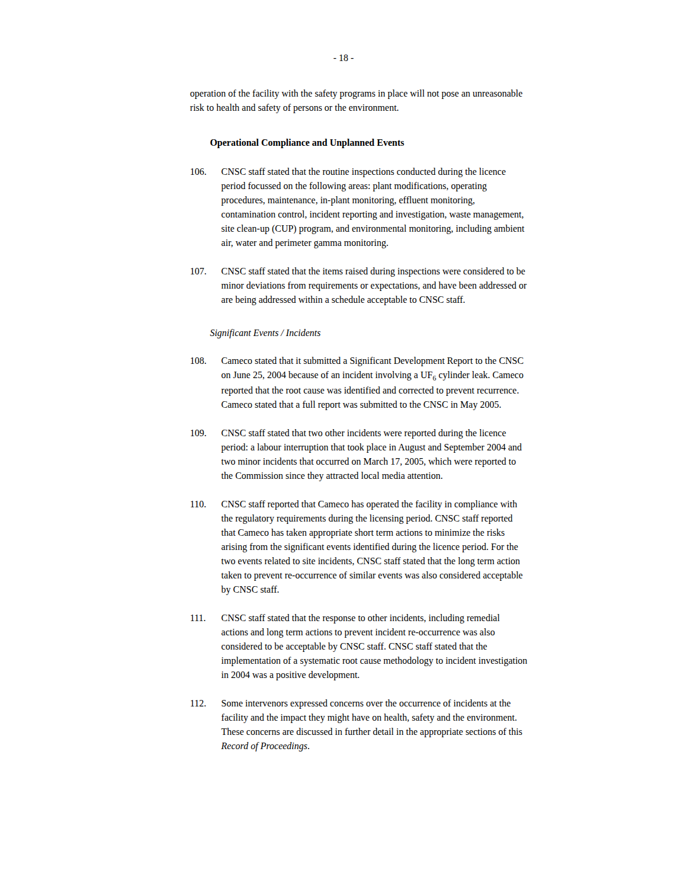- 18 -
operation of the facility with the safety programs in place will not pose an unreasonable risk to health and safety of persons or the environment.
Operational Compliance and Unplanned Events
106.
CNSC staff stated that the routine inspections conducted during the licence period focussed on the following areas: plant modifications, operating procedures, maintenance, in-plant monitoring, effluent monitoring, contamination control, incident reporting and investigation, waste management, site clean-up (CUP) program, and environmental monitoring, including ambient air, water and perimeter gamma monitoring.
107.
CNSC staff stated that the items raised during inspections were considered to be minor deviations from requirements or expectations, and have been addressed or are being addressed within a schedule acceptable to CNSC staff.
Significant Events / Incidents
108.
Cameco stated that it submitted a Significant Development Report to the CNSC on June 25, 2004 because of an incident involving a UF6 cylinder leak. Cameco reported that the root cause was identified and corrected to prevent recurrence. Cameco stated that a full report was submitted to the CNSC in May 2005.
109.
CNSC staff stated that two other incidents were reported during the licence period: a labour interruption that took place in August and September 2004 and two minor incidents that occurred on March 17, 2005, which were reported to the Commission since they attracted local media attention.
110.
CNSC staff reported that Cameco has operated the facility in compliance with the regulatory requirements during the licensing period. CNSC staff reported that Cameco has taken appropriate short term actions to minimize the risks arising from the significant events identified during the licence period. For the two events related to site incidents, CNSC staff stated that the long term action taken to prevent re-occurrence of similar events was also considered acceptable by CNSC staff.
111.
CNSC staff stated that the response to other incidents, including remedial actions and long term actions to prevent incident re-occurrence was also considered to be acceptable by CNSC staff. CNSC staff stated that the implementation of a systematic root cause methodology to incident investigation in 2004 was a positive development.
112.
Some intervenors expressed concerns over the occurrence of incidents at the facility and the impact they might have on health, safety and the environment. These concerns are discussed in further detail in the appropriate sections of this Record of Proceedings.